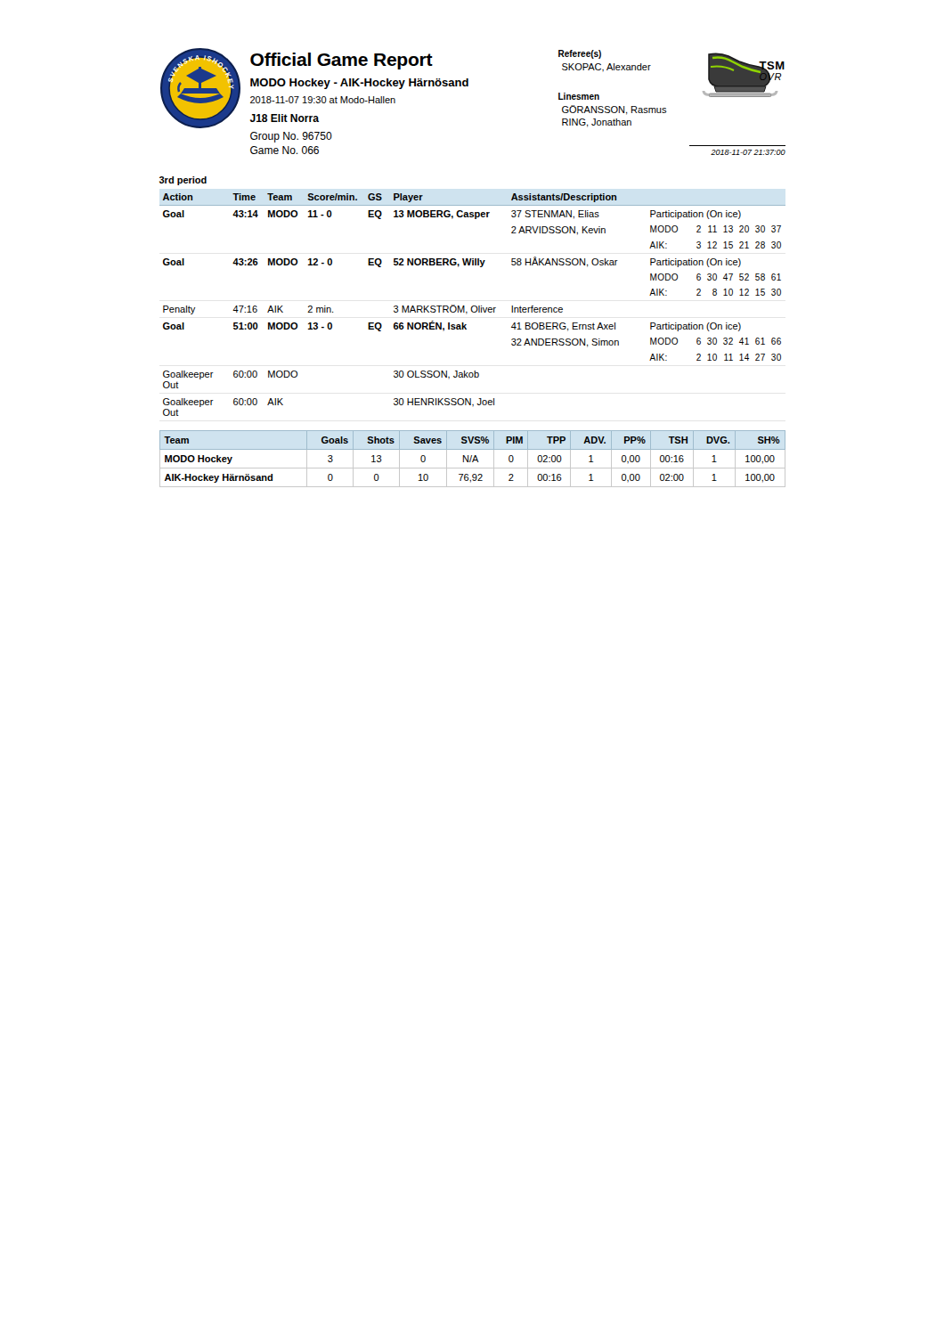SVENSKA ISHOCKEYFÖRBUNDET
Official Game Report
MODO Hockey - AIK-Hockey Härnösand
2018-11-07 19:30 at Modo-Hallen
J18 Elit Norra
Group No. 96750
Game No. 066
Referee(s)
SKOPAC, Alexander
Linesmen
GÖRANSSON, Rasmus
RING, Jonathan
TSM
OVR
2018-11-07 21:37:00
3rd period
| Action | Time | Team | Score/min. | GS | Player | Assistants/Description | |
| --- | --- | --- | --- | --- | --- | --- | --- |
| Goal | 43:14 | MODO | 11 - 0 | EQ | 13 MOBERG, Casper | 37 STENMAN, Elias | Participation (On ice) |
| | | | | | | 2 ARVIDSSON, Kevin | MODO 2 11 13 20 30 37 |
| | | | | | | | AIK: 3 12 15 21 28 30 |
| Goal | 43:26 | MODO | 12 - 0 | EQ | 52 NORBERG, Willy | 58 HÅKANSSON, Oskar | Participation (On ice) |
| | | | | | | | MODO 6 30 47 52 58 61 |
| | | | | | | | AIK: 2 8 10 12 15 30 |
| Penalty | 47:16 | AIK | 2 min. | | 3 MARKSTRÖM, Oliver | Interference | |
| Goal | 51:00 | MODO | 13 - 0 | EQ | 66 NORÉN, Isak | 41 BOBERG, Ernst Axel | Participation (On ice) |
| | | | | | | 32 ANDERSSON, Simon | MODO 6 30 32 41 61 66 |
| | | | | | | | AIK: 2 10 11 14 27 30 |
| Goalkeeper Out | 60:00 | MODO | | | 30 OLSSON, Jakob | | |
| Goalkeeper Out | 60:00 | AIK | | | 30 HENRIKSSON, Joel | | |
| Team | Goals | Shots | Saves | SVS% | PIM | TPP | ADV. | PP% | TSH | DVG. | SH% |
| --- | --- | --- | --- | --- | --- | --- | --- | --- | --- | --- | --- |
| MODO Hockey | 3 | 13 | 0 | N/A | 0 | 02:00 | 1 | 0,00 | 00:16 | 1 | 100,00 |
| AIK-Hockey Härnösand | 0 | 0 | 10 | 76,92 | 2 | 00:16 | 1 | 0,00 | 02:00 | 1 | 100,00 |